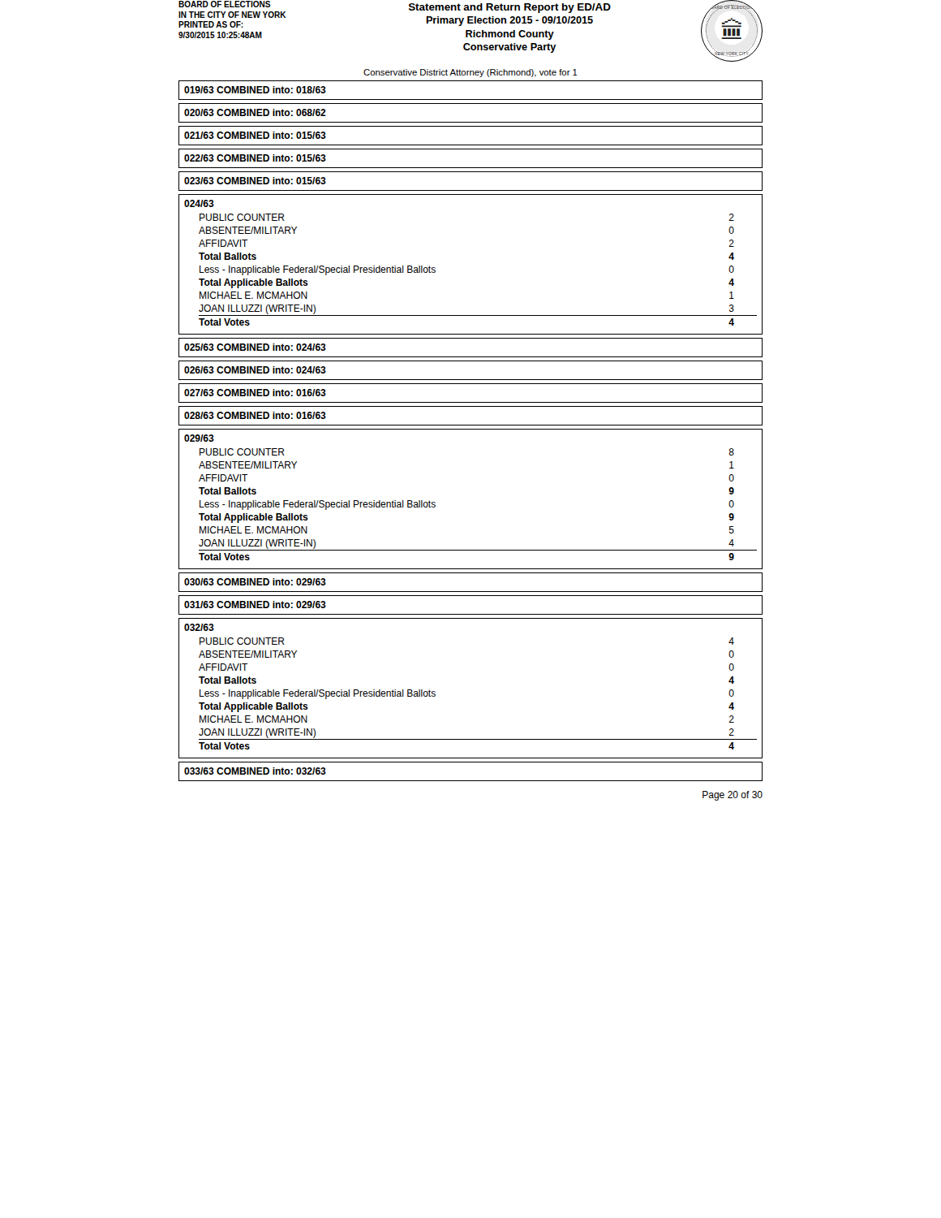BOARD OF ELECTIONS
IN THE CITY OF NEW YORK
PRINTED AS OF:
9/30/2015 10:25:48AM
Statement and Return Report by ED/AD
Primary Election 2015 - 09/10/2015
Richmond County
Conservative Party
BOARD OF ELECTIONS 🏛 NEW YORK CITY
Conservative District Attorney (Richmond), vote for 1
019/63 COMBINED into: 018/63
020/63 COMBINED into: 068/62
021/63 COMBINED into: 015/63
022/63 COMBINED into: 015/63
023/63 COMBINED into: 015/63
024/63
| PUBLIC COUNTER | 2 |
| ABSENTEE/MILITARY | 0 |
| AFFIDAVIT | 2 |
| Total Ballots | 4 |
| Less - Inapplicable Federal/Special Presidential Ballots | 0 |
| Total Applicable Ballots | 4 |
| MICHAEL E. MCMAHON | 1 |
| JOAN ILLUZZI (WRITE-IN) | 3 |
| Total Votes | 4 |
025/63 COMBINED into: 024/63
026/63 COMBINED into: 024/63
027/63 COMBINED into: 016/63
028/63 COMBINED into: 016/63
029/63
| PUBLIC COUNTER | 8 |
| ABSENTEE/MILITARY | 1 |
| AFFIDAVIT | 0 |
| Total Ballots | 9 |
| Less - Inapplicable Federal/Special Presidential Ballots | 0 |
| Total Applicable Ballots | 9 |
| MICHAEL E. MCMAHON | 5 |
| JOAN ILLUZZI (WRITE-IN) | 4 |
| Total Votes | 9 |
030/63 COMBINED into: 029/63
031/63 COMBINED into: 029/63
032/63
| PUBLIC COUNTER | 4 |
| ABSENTEE/MILITARY | 0 |
| AFFIDAVIT | 0 |
| Total Ballots | 4 |
| Less - Inapplicable Federal/Special Presidential Ballots | 0 |
| Total Applicable Ballots | 4 |
| MICHAEL E. MCMAHON | 2 |
| JOAN ILLUZZI (WRITE-IN) | 2 |
| Total Votes | 4 |
033/63 COMBINED into: 032/63
Page 20 of 30